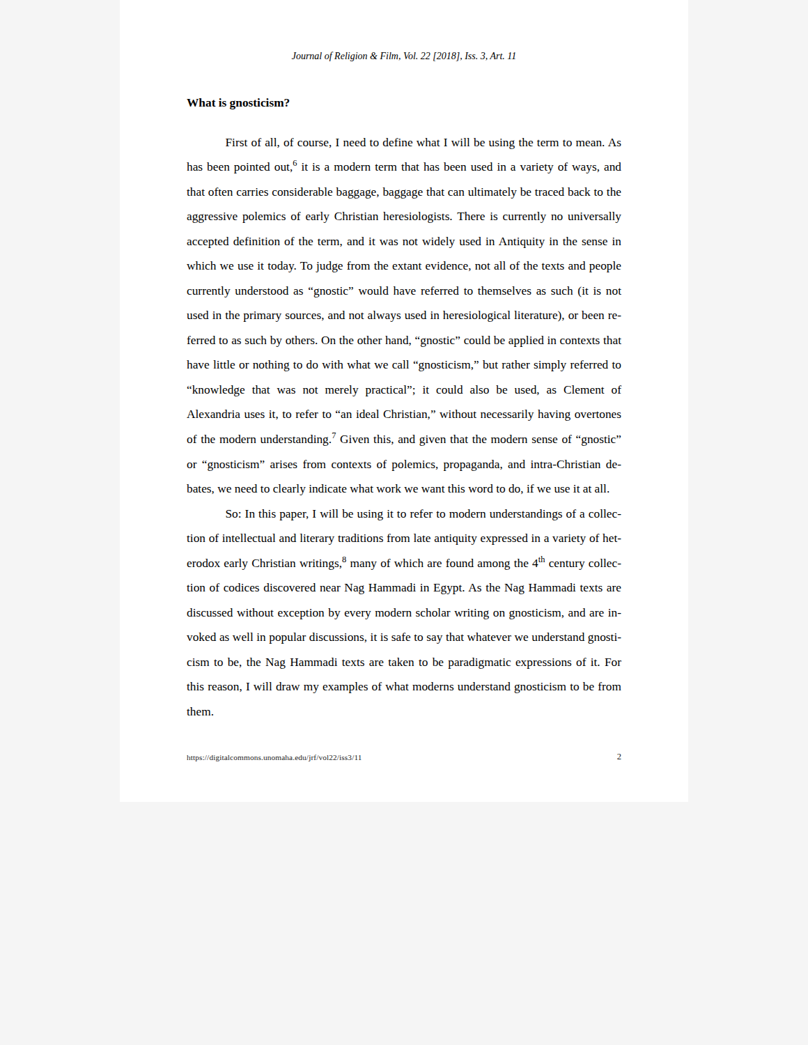Journal of Religion & Film, Vol. 22 [2018], Iss. 3, Art. 11
What is gnosticism?
First of all, of course, I need to define what I will be using the term to mean. As has been pointed out,6 it is a modern term that has been used in a variety of ways, and that often carries considerable baggage, baggage that can ultimately be traced back to the aggressive polemics of early Christian heresiologists. There is currently no universally accepted definition of the term, and it was not widely used in Antiquity in the sense in which we use it today. To judge from the extant evidence, not all of the texts and people currently understood as “gnostic” would have referred to themselves as such (it is not used in the primary sources, and not always used in heresiological literature), or been referred to as such by others. On the other hand, “gnostic” could be applied in contexts that have little or nothing to do with what we call “gnosticism,” but rather simply referred to “knowledge that was not merely practical”; it could also be used, as Clement of Alexandria uses it, to refer to “an ideal Christian,” without necessarily having overtones of the modern understanding.7 Given this, and given that the modern sense of “gnostic” or “gnosticism” arises from contexts of polemics, propaganda, and intra-Christian debates, we need to clearly indicate what work we want this word to do, if we use it at all.
So: In this paper, I will be using it to refer to modern understandings of a collection of intellectual and literary traditions from late antiquity expressed in a variety of heterodox early Christian writings,8 many of which are found among the 4th century collection of codices discovered near Nag Hammadi in Egypt. As the Nag Hammadi texts are discussed without exception by every modern scholar writing on gnosticism, and are invoked as well in popular discussions, it is safe to say that whatever we understand gnosticism to be, the Nag Hammadi texts are taken to be paradigmatic expressions of it. For this reason, I will draw my examples of what moderns understand gnosticism to be from them.
https://digitalcommons.unomaha.edu/jrf/vol22/iss3/11 2